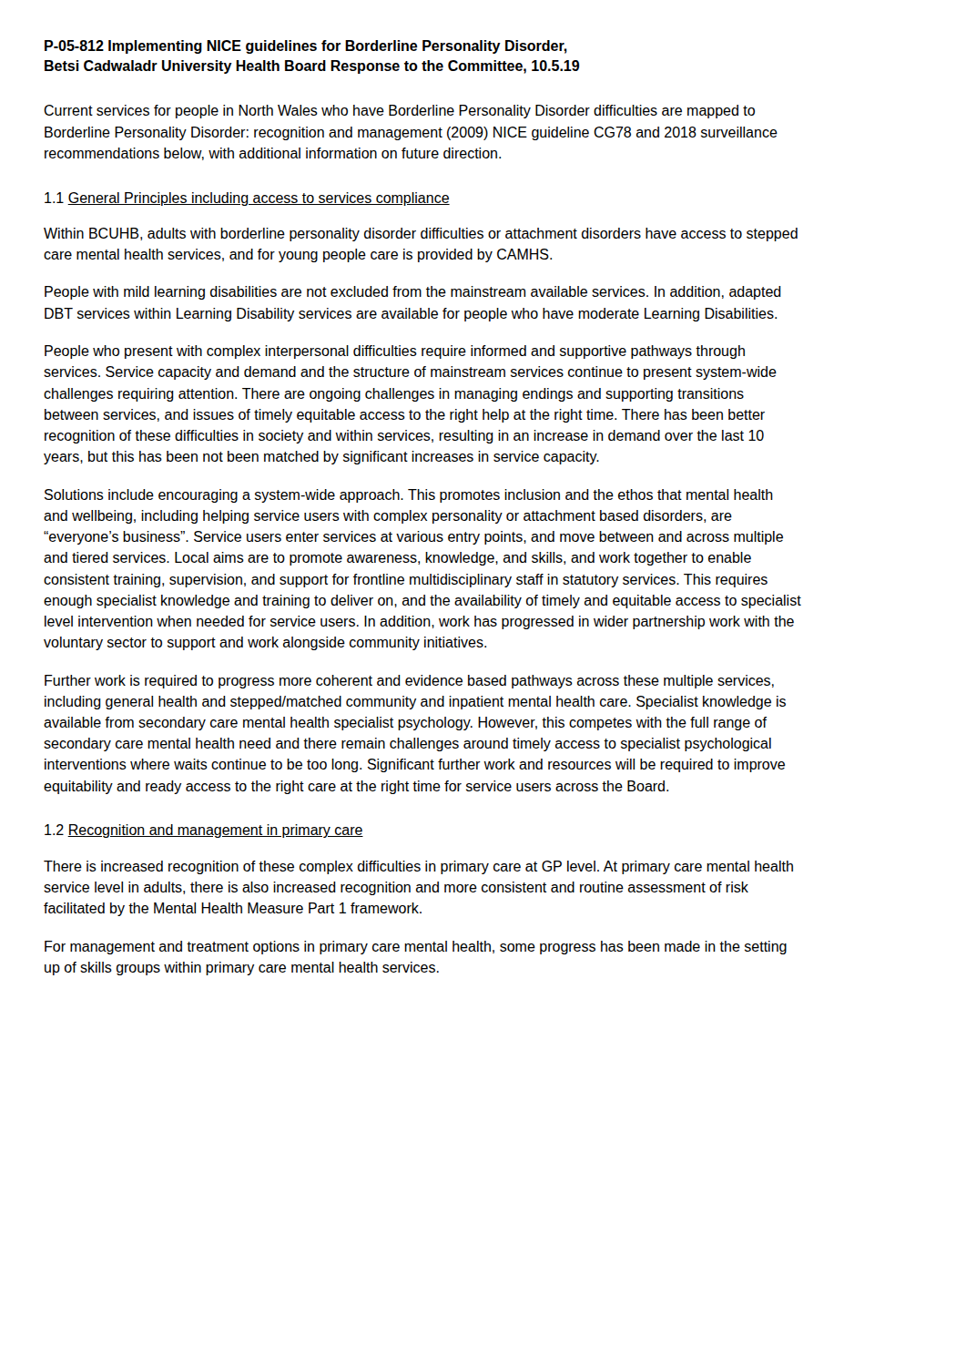P-05-812 Implementing NICE guidelines for Borderline Personality Disorder,
Betsi Cadwaladr University Health Board Response to the Committee, 10.5.19
Current services for people in North Wales who have Borderline Personality Disorder difficulties are mapped to Borderline Personality Disorder: recognition and management (2009) NICE guideline CG78 and 2018 surveillance recommendations below, with additional information on future direction.
1.1 General Principles including access to services compliance
Within BCUHB, adults with borderline personality disorder difficulties or attachment disorders have access to stepped care mental health services, and for young people care is provided by CAMHS.
People with mild learning disabilities are not excluded from the mainstream available services. In addition, adapted DBT services within Learning Disability services are available for people who have moderate Learning Disabilities.
People who present with complex interpersonal difficulties require informed and supportive pathways through services. Service capacity and demand and the structure of mainstream services continue to present system-wide challenges requiring attention. There are ongoing challenges in managing endings and supporting transitions between services, and issues of timely equitable access to the right help at the right time. There has been better recognition of these difficulties in society and within services, resulting in an increase in demand over the last 10 years, but this has been not been matched by significant increases in service capacity.
Solutions include encouraging a system-wide approach. This promotes inclusion and the ethos that mental health and wellbeing, including helping service users with complex personality or attachment based disorders, are “everyone’s business”. Service users enter services at various entry points, and move between and across multiple and tiered services. Local aims are to promote awareness, knowledge, and skills, and work together to enable consistent training, supervision, and support for frontline multidisciplinary staff in statutory services. This requires enough specialist knowledge and training to deliver on, and the availability of timely and equitable access to specialist level intervention when needed for service users. In addition, work has progressed in wider partnership work with the voluntary sector to support and work alongside community initiatives.
Further work is required to progress more coherent and evidence based pathways across these multiple services, including general health and stepped/matched community and inpatient mental health care. Specialist knowledge is available from secondary care mental health specialist psychology. However, this competes with the full range of secondary care mental health need and there remain challenges around timely access to specialist psychological interventions where waits continue to be too long. Significant further work and resources will be required to improve equitability and ready access to the right care at the right time for service users across the Board.
1.2 Recognition and management in primary care
There is increased recognition of these complex difficulties in primary care at GP level. At primary care mental health service level in adults, there is also increased recognition and more consistent and routine assessment of risk facilitated by the Mental Health Measure Part 1 framework.
For management and treatment options in primary care mental health, some progress has been made in the setting up of skills groups within primary care mental health services.